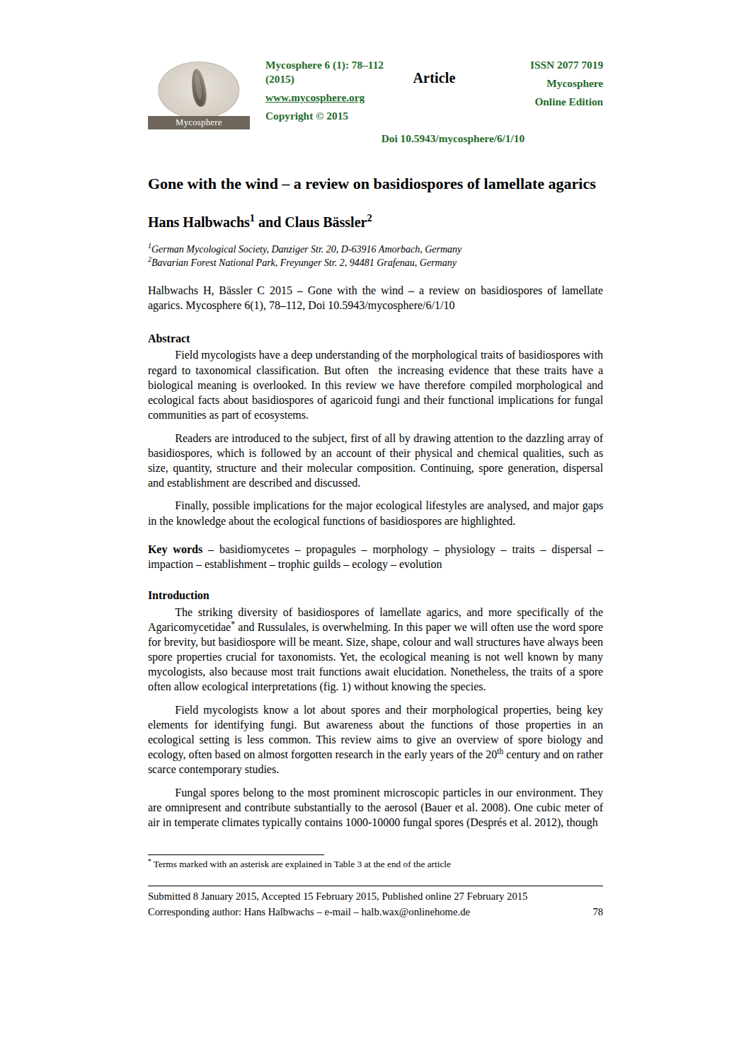Mycosphere
Mycosphere 6 (1): 78–112 (2015)
www.mycosphere.org
Copyright © 2015
Article
ISSN 2077 7019
Mycosphere
Online Edition
Doi 10.5943/mycosphere/6/1/10
Gone with the wind – a review on basidiospores of lamellate agarics
Hans Halbwachs1 and Claus Bässler2
1German Mycological Society, Danziger Str. 20, D-63916 Amorbach, Germany
2Bavarian Forest National Park, Freyunger Str. 2, 94481 Grafenau, Germany
Halbwachs H, Bässler C 2015 – Gone with the wind – a review on basidiospores of lamellate agarics. Mycosphere 6(1), 78–112, Doi 10.5943/mycosphere/6/1/10
Abstract
Field mycologists have a deep understanding of the morphological traits of basidiospores with regard to taxonomical classification. But often the increasing evidence that these traits have a biological meaning is overlooked. In this review we have therefore compiled morphological and ecological facts about basidiospores of agaricoid fungi and their functional implications for fungal communities as part of ecosystems.
Readers are introduced to the subject, first of all by drawing attention to the dazzling array of basidiospores, which is followed by an account of their physical and chemical qualities, such as size, quantity, structure and their molecular composition. Continuing, spore generation, dispersal and establishment are described and discussed.
Finally, possible implications for the major ecological lifestyles are analysed, and major gaps in the knowledge about the ecological functions of basidiospores are highlighted.
Key words – basidiomycetes – propagules – morphology – physiology – traits – dispersal – impaction – establishment – trophic guilds – ecology – evolution
Introduction
The striking diversity of basidiospores of lamellate agarics, and more specifically of the Agaricomycetidae* and Russulales, is overwhelming. In this paper we will often use the word spore for brevity, but basidiospore will be meant. Size, shape, colour and wall structures have always been spore properties crucial for taxonomists. Yet, the ecological meaning is not well known by many mycologists, also because most trait functions await elucidation. Nonetheless, the traits of a spore often allow ecological interpretations (fig. 1) without knowing the species.
Field mycologists know a lot about spores and their morphological properties, being key elements for identifying fungi. But awareness about the functions of those properties in an ecological setting is less common. This review aims to give an overview of spore biology and ecology, often based on almost forgotten research in the early years of the 20th century and on rather scarce contemporary studies.
Fungal spores belong to the most prominent microscopic particles in our environment. They are omnipresent and contribute substantially to the aerosol (Bauer et al. 2008). One cubic meter of air in temperate climates typically contains 1000-10000 fungal spores (Després et al. 2012), though
* Terms marked with an asterisk are explained in Table 3 at the end of the article
Submitted 8 January 2015, Accepted 15 February 2015, Published online 27 February 2015
Corresponding author: Hans Halbwachs – e-mail – halb.wax@onlinehome.de 78